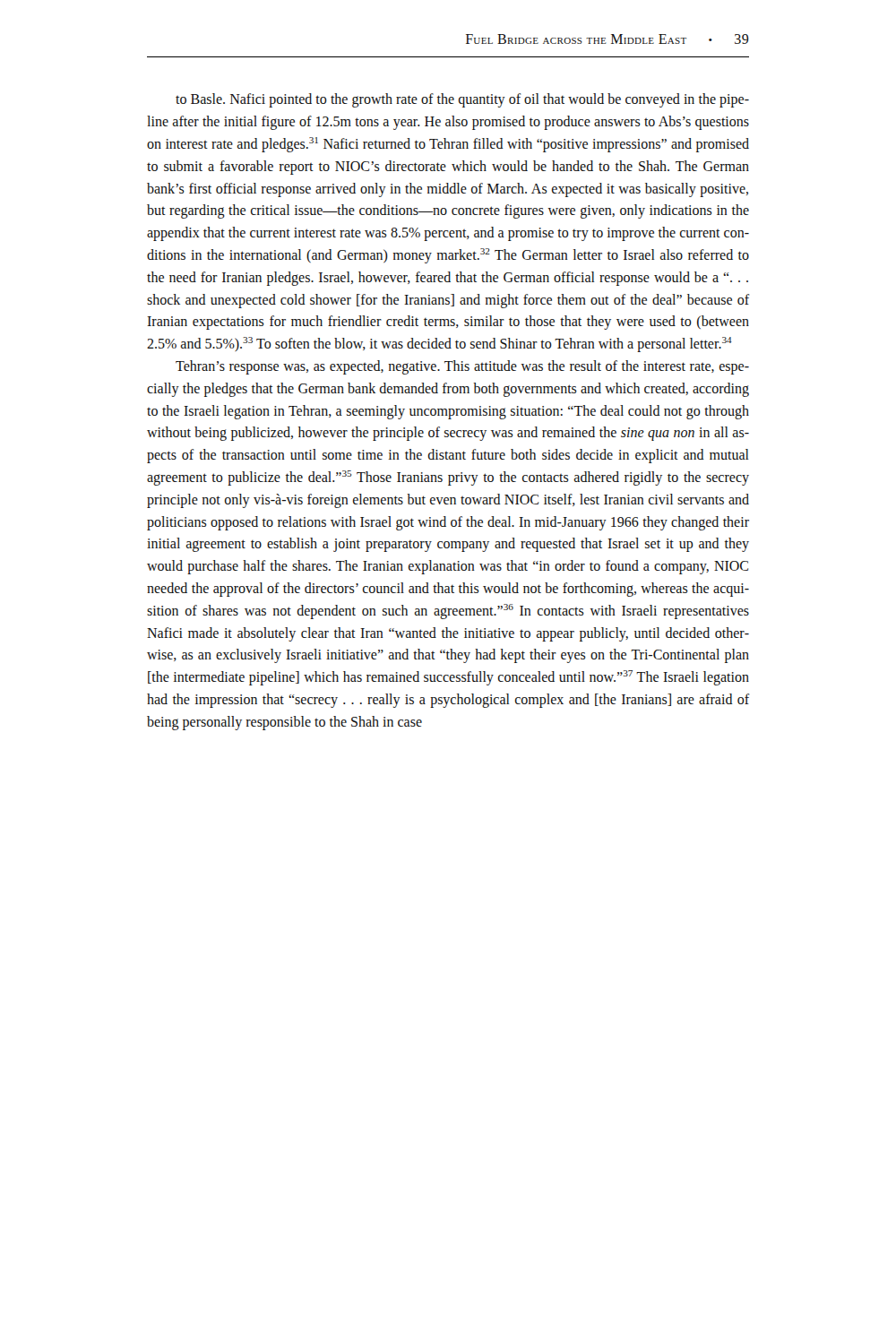Fuel Bridge across the Middle East • 39
to Basle. Nafici pointed to the growth rate of the quantity of oil that would be conveyed in the pipeline after the initial figure of 12.5m tons a year. He also promised to produce answers to Abs’s questions on interest rate and pledges.31 Nafici returned to Tehran filled with “positive impressions” and promised to submit a favorable report to NIOC’s directorate which would be handed to the Shah. The German bank’s first official response arrived only in the middle of March. As expected it was basically positive, but regarding the critical issue—the conditions—no concrete figures were given, only indications in the appendix that the current interest rate was 8.5% percent, and a promise to try to improve the current conditions in the international (and German) money market.32 The German letter to Israel also referred to the need for Iranian pledges. Israel, however, feared that the German official response would be a “. . . shock and unexpected cold shower [for the Iranians] and might force them out of the deal” because of Iranian expectations for much friendlier credit terms, similar to those that they were used to (between 2.5% and 5.5%).33 To soften the blow, it was decided to send Shinar to Tehran with a personal letter.34
Tehran’s response was, as expected, negative. This attitude was the result of the interest rate, especially the pledges that the German bank demanded from both governments and which created, according to the Israeli legation in Tehran, a seemingly uncompromising situation: “The deal could not go through without being publicized, however the principle of secrecy was and remained the sine qua non in all aspects of the transaction until some time in the distant future both sides decide in explicit and mutual agreement to publicize the deal.”35 Those Iranians privy to the contacts adhered rigidly to the secrecy principle not only vis-à-vis foreign elements but even toward NIOC itself, lest Iranian civil servants and politicians opposed to relations with Israel got wind of the deal. In mid-January 1966 they changed their initial agreement to establish a joint preparatory company and requested that Israel set it up and they would purchase half the shares. The Iranian explanation was that “in order to found a company, NIOC needed the approval of the directors’ council and that this would not be forthcoming, whereas the acquisition of shares was not dependent on such an agreement.”36 In contacts with Israeli representatives Nafici made it absolutely clear that Iran “wanted the initiative to appear publicly, until decided otherwise, as an exclusively Israeli initiative” and that “they had kept their eyes on the Tri-Continental plan [the intermediate pipeline] which has remained successfully concealed until now.”37 The Israeli legation had the impression that “secrecy . . . really is a psychological complex and [the Iranians] are afraid of being personally responsible to the Shah in case